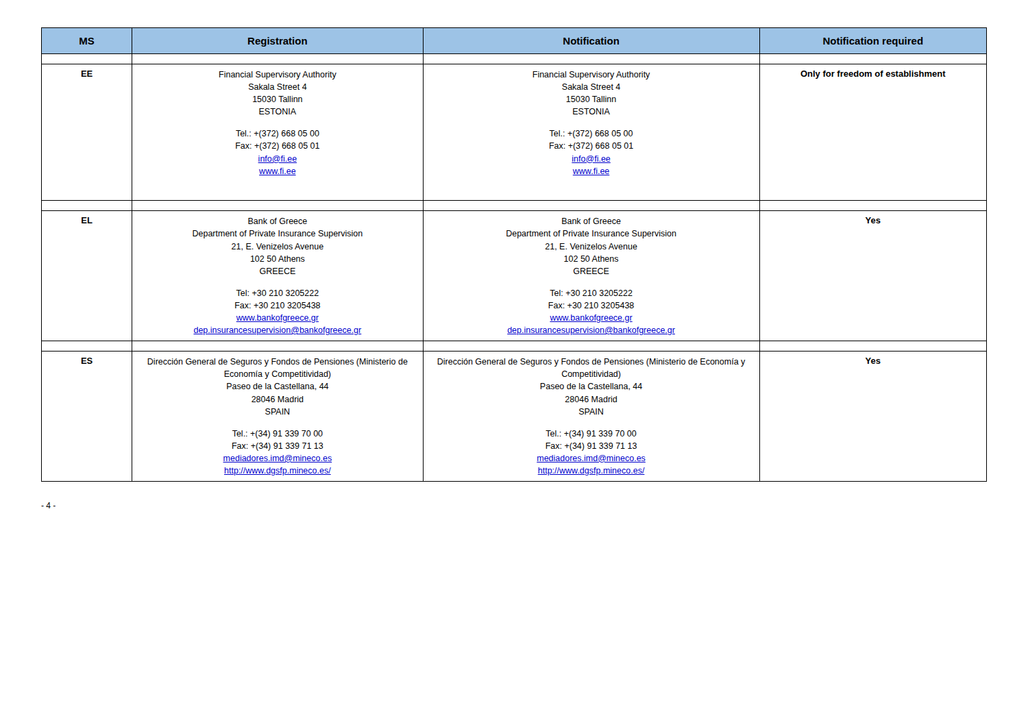| MS | Registration | Notification | Notification required |
| --- | --- | --- | --- |
| EE | Financial Supervisory Authority Sakala Street 4 15030 Tallinn ESTONIA Tel.: +(372) 668 05 00 Fax: +(372) 668 05 01 info@fi.ee www.fi.ee | Financial Supervisory Authority Sakala Street 4 15030 Tallinn ESTONIA Tel.: +(372) 668 05 00 Fax: +(372) 668 05 01 info@fi.ee www.fi.ee | Only for freedom of establishment |
| EL | Bank of Greece Department of Private Insurance Supervision 21, E. Venizelos Avenue 102 50 Athens GREECE Tel: +30 210 3205222 Fax: +30 210 3205438 www.bankofgreece.gr dep.insurancesupervision@bankofgreece.gr | Bank of Greece Department of Private Insurance Supervision 21, E. Venizelos Avenue 102 50 Athens GREECE Tel: +30 210 3205222 Fax: +30 210 3205438 www.bankofgreece.gr dep.insurancesupervision@bankofgreece.gr | Yes |
| ES | Dirección General de Seguros y Fondos de Pensiones (Ministerio de Economía y Competitividad) Paseo de la Castellana, 44 28046 Madrid SPAIN Tel.: +(34) 91 339 70 00 Fax: +(34) 91 339 71 13 mediadores.imd@mineco.es http://www.dgsfp.mineco.es/ | Dirección General de Seguros y Fondos de Pensiones (Ministerio de Economía y Competitividad) Paseo de la Castellana, 44 28046 Madrid SPAIN Tel.: +(34) 91 339 70 00 Fax: +(34) 91 339 71 13 mediadores.imd@mineco.es http://www.dgsfp.mineco.es/ | Yes |
- 4 -